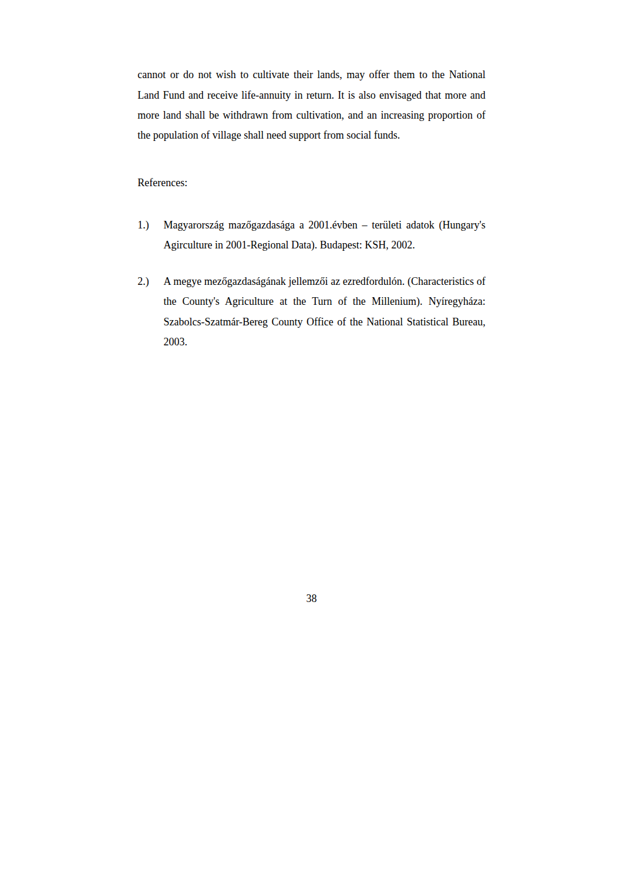cannot or do not wish to cultivate their lands, may offer them to the National Land Fund and receive life-annuity in return. It is also envisaged that more and more land shall be withdrawn from cultivation, and an increasing proportion of the population of village shall need support from social funds.
References:
1.) Magyarország mazőgazdasága a 2001.évben – területi adatok (Hungary's Agirculture in 2001-Regional Data). Budapest: KSH, 2002.
2.) A megye mezőgazdaságának jellemzői az ezredfordulón. (Characteristics of the County's Agriculture at the Turn of the Millenium). Nyíregyháza: Szabolcs-Szatmár-Bereg County Office of the National Statistical Bureau, 2003.
38